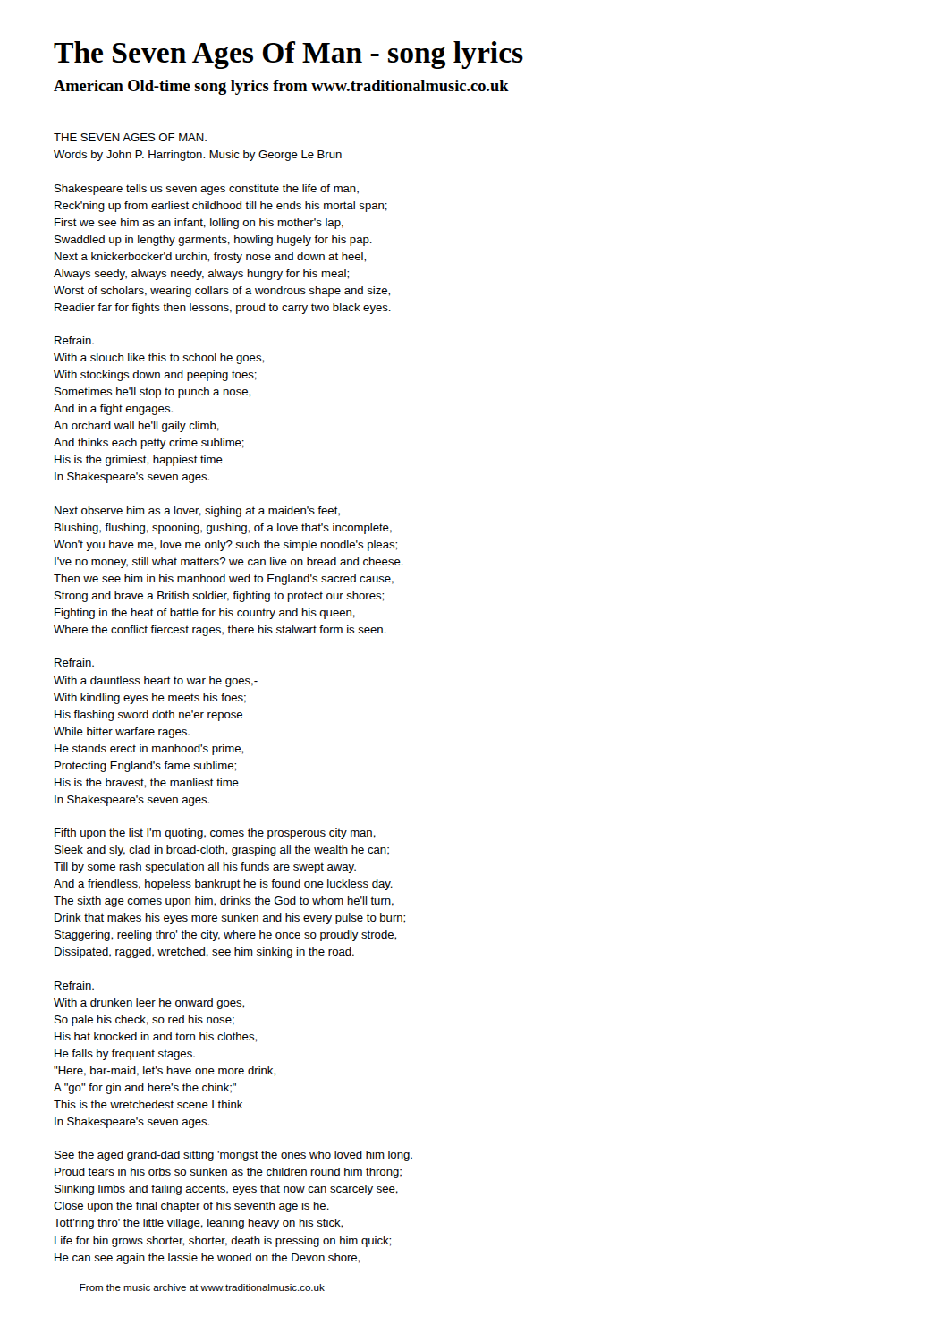The Seven Ages Of Man - song lyrics
American Old-time song lyrics from www.traditionalmusic.co.uk
THE SEVEN AGES OF MAN.
Words by John P. Harrington. Music by George Le Brun
Shakespeare tells us seven ages constitute the life of man,
Reck'ning up from earliest childhood till he ends his mortal span;
First we see him as an infant, lolling on his mother's lap,
Swaddled up in lengthy garments, howling hugely for his pap.
Next a knickerbocker'd urchin, frosty nose and down at heel,
Always seedy, always needy, always hungry for his meal;
Worst of scholars, wearing collars of a wondrous shape and size,
Readier far for fights then lessons, proud to carry two black eyes.
Refrain.
With a slouch like this to school he goes,
With stockings down and peeping toes;
Sometimes he'll stop to punch a nose,
And in a fight engages.
An orchard wall he'll gaily climb,
And thinks each petty crime sublime;
His is the grimiest, happiest time
In Shakespeare's seven ages.
Next observe him as a lover, sighing at a maiden's feet,
Blushing, flushing, spooning, gushing, of a love that's incomplete,
Won't you have me, love me only? such the simple noodle's pleas;
I've no money, still what matters? we can live on bread and cheese.
Then we see him in his manhood wed to England's sacred cause,
Strong and brave a British soldier, fighting to protect our shores;
Fighting in the heat of battle for his country and his queen,
Where the conflict fiercest rages, there his stalwart form is seen.
Refrain.
With a dauntless heart to war he goes,-
With kindling eyes he meets his foes;
His flashing sword doth ne'er repose
While bitter warfare rages.
He stands erect in manhood's prime,
Protecting England's fame sublime;
His is the bravest, the manliest time
In Shakespeare's seven ages.
Fifth upon the list I'm quoting, comes the prosperous city man,
Sleek and sly, clad in broad-cloth, grasping all the wealth he can;
Till by some rash speculation all his funds are swept away.
And a friendless, hopeless bankrupt he is found one luckless day.
The sixth age comes upon him, drinks the God to whom he'll turn,
Drink that makes his eyes more sunken and his every pulse to burn;
Staggering, reeling thro' the city, where he once so proudly strode,
Dissipated, ragged, wretched, see him sinking in the road.
Refrain.
With a drunken leer he onward goes,
So pale his check, so red his nose;
His hat knocked in and torn his clothes,
He falls by frequent stages.
"Here, bar-maid, let's have one more drink,
A "go" for gin and here's the chink;"
This is the wretchedest scene I think
In Shakespeare's seven ages.
See the aged grand-dad sitting 'mongst the ones who loved him long.
Proud tears in his orbs so sunken as the children round him throng;
Slinking limbs and failing accents, eyes that now can scarcely see,
Close upon the final chapter of his seventh age is he.
Tott'ring thro' the little village, leaning heavy on his stick,
Life for bin grows shorter, shorter, death is pressing on him quick;
He can see again the lassie he wooed on the Devon shore,
From the music archive at www.traditionalmusic.co.uk